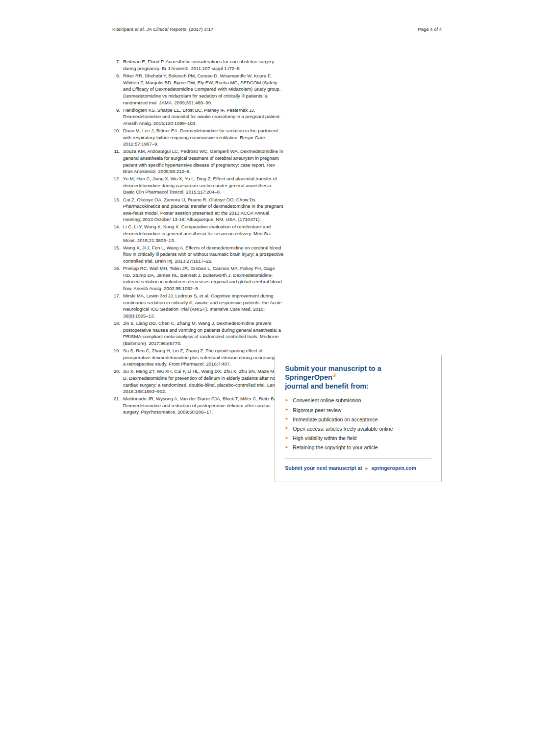Kitsiripant et al. JA Clinical Reports (2017) 3:17
Page 4 of 4
7. Reitman E, Flood P. Anaesthetic considerations for non-obstetric surgery during pregnancy. Br J Anaesth. 2011;107 suppl 1:i72–8.
8. Riker RR, Shehabi Y, Bokesch PM, Ceraso D, Wisemandle W, Koura F, Whitten P, Margolis BD, Byrne DW, Ely EW, Rocha MG, SEDCOM (Safety and Efficacy of Dexmedetomidine Compared With Midazolam) Study group. Dexmedetomidine vs midazolam for sedation of critically ill patients: a randomized trial. JAMA. 2009;301:489–99.
9. Handlogten KS, Sharpe EE, Brost BC, Parney IF, Pasternak JJ. Dexmedetomidine and mannitol for awake craniotomy in a pregnant patient. Anesth Analg. 2015;120:1099–103.
10. Duan M, Lee J, Bittner EA. Dexmedetomidine for sedation in the parturient with respiratory failure requiring noninvasive ventilation. Respir Care. 2012;57:1967–9.
11. Souza KM, Anzoategui LC, Pedroso WC, Gemperli WA. Dexmedetomidine in general anesthesia for surgical treatment of cerebral aneurysm in pregnant patient with specific hypertensive disease of pregnancy: case report. Rev Bras Anestesiol. 2005;55:212–6.
12. Yu M, Han C, Jiang X, Wu X, Yu L, Ding Z. Effect and placental transfer of dexmedetomidine during caesarean section under general anaesthesia. Basic Clin Pharmacol Toxicol. 2015;117:204–8.
13. Cui Z, Olutoye OA, Zamora IJ, Ruano R, Olutoye OO, Chow Ds. Pharmacokinetics and placental transfer of dexmedetomidine in the pregnant ewe-fetus model. Poster session presented at: the 2013 ACCP Annual meeting; 2013 October 13-16; Albuquerque, NM, USA. (1710471).
14. Li C, Li Y, Wang K, Kong X. Comparative evaluation of remifentanil and dexmedetomidine in general anesthesia for cesarean delivery. Med Sci Monit. 2015;21:3806–13.
15. Wang X, Ji J, Fen L, Wang A. Effects of dexmedetomidine on cerebral blood flow in critically ill patients with or without traumatic brain injury: a prospective controlled trial. Brain Inj. 2013;27:1617–22.
16. Prielipp RC, Wall MH, Tobin JR, Groban L, Cannon MA, Fahey FH, Gage HD, Stump DA, James RL, Bennett J, Butterworth J. Dexmedetomidine-induced sedation in volunteers decreases regional and global cerebral blood flow. Anesth Analg. 2002;95:1052–9.
17. Mirski MA, Lewin 3rd JJ, Ledroux S, et al. Cognitive improvement during continuous sedation in critically ill, awake and responsive patients: the Acute Neurological ICU Sedation Trial (ANIST). Intensive Care Med. 2010; 36(9):1505–13.
18. Jin S, Liang DD, Chen C, Zhang M, Wang J. Dexmedetomidine prevent postoperative nausea and vomiting on patients during general anesthesia: a PRISMA-compliant meta-analysis of randomized controlled trials. Medicine (Baltimore). 2017;96:e5770.
19. Su S, Ren C, Zhang H, Liu Z, Zhang Z. The opioid-sparing effect of perioperative dexmedetomidine plus sufentanil infusion during neurosurgery: a retrospective study. Front Pharmacol. 2016;7:407.
20. Su X, Meng ZT, Wu XH, Cui F, Li HL, Wang DX, Zhu X, Zhu SN, Maze M, Ma D. Dexmedetomidine for prevention of delirium in elderly patients after non-cardiac surgery: a randomized, double-blind, placebo-controlled trial. Lancet. 2016;388:1893–902.
21. Maldonado JR, Wysong A, Van der Starre PJA, Block T, Miller C, Reitz BA. Dexmedetomidine and reduction of postoperative delirium after cardiac surgery. Psychosomatics. 2009;50:206–17.
Submit your manuscript to a SpringerOpen☉
journal and benefit from:
Convenient online submission
Rigorous peer review
Immediate publication on acceptance
Open access: articles freely available online
High visibility within the field
Retaining the copyright to your article
Submit your next manuscript at ► springeropen.com